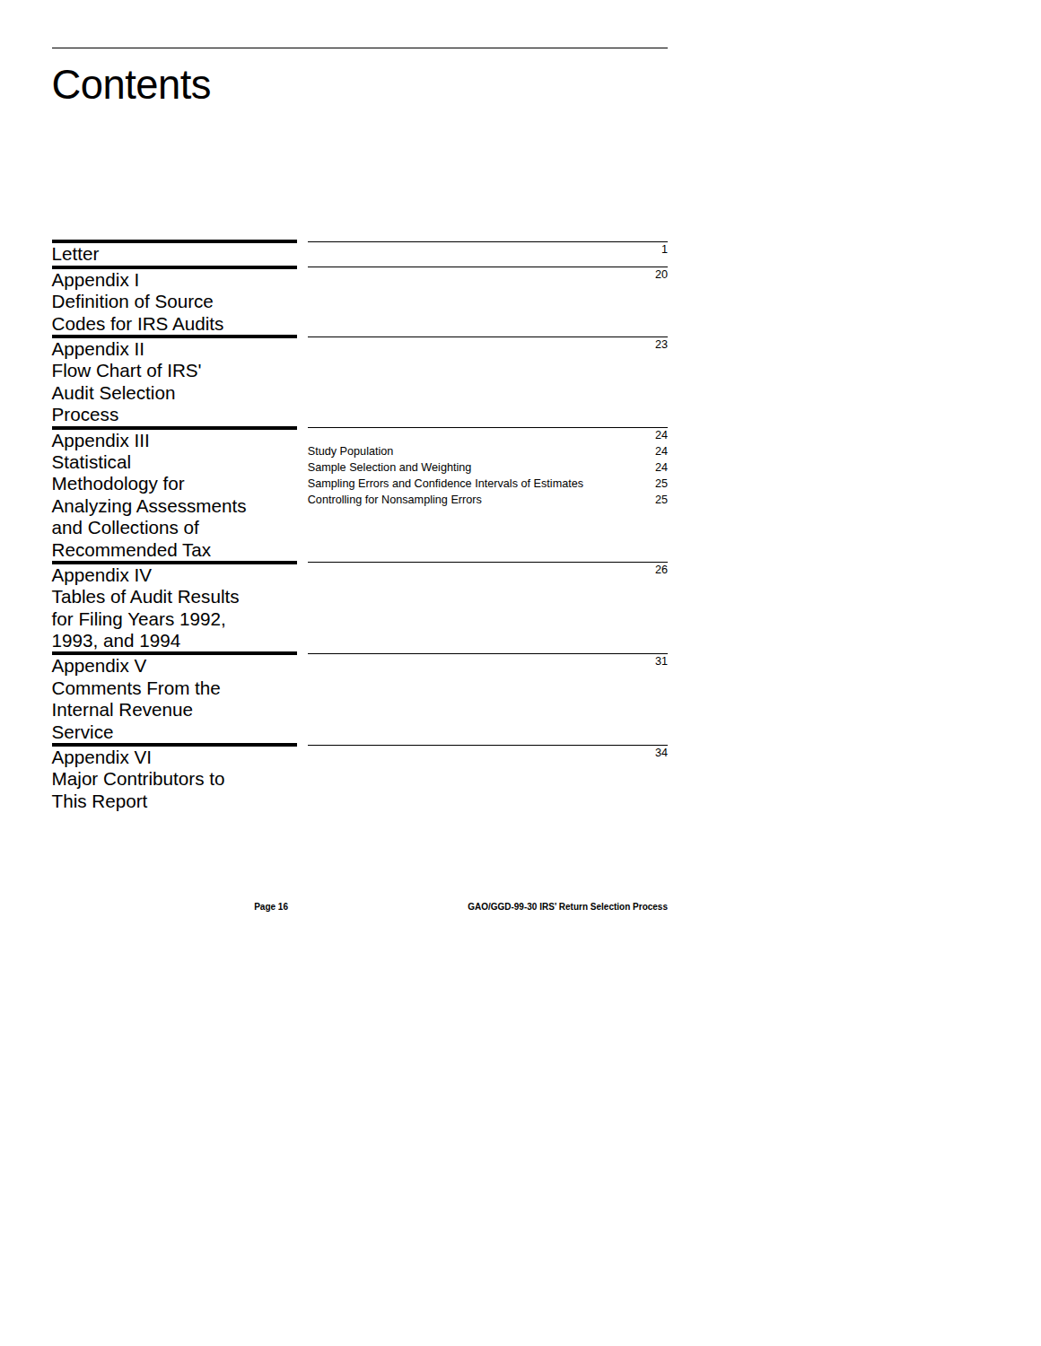Contents
| Letter | | | 1 |
| Appendix I Definition of Source Codes for IRS Audits | | | 20 |
| Appendix II Flow Chart of IRS' Audit Selection Process | | | 23 |
| Appendix III Statistical Methodology for Analyzing Assessments and Collections of Recommended Tax | | Study Population Sample Selection and Weighting Sampling Errors and Confidence Intervals of Estimates Controlling for Nonsampling Errors | 24 24 24 25 25 |
| Appendix IV Tables of Audit Results for Filing Years 1992, 1993, and 1994 | | | 26 |
| Appendix V Comments From the Internal Revenue Service | | | 31 |
| Appendix VI Major Contributors to This Report | | | 34 |
Page 16
GAO/GGD-99-30 IRS’ Return Selection Process